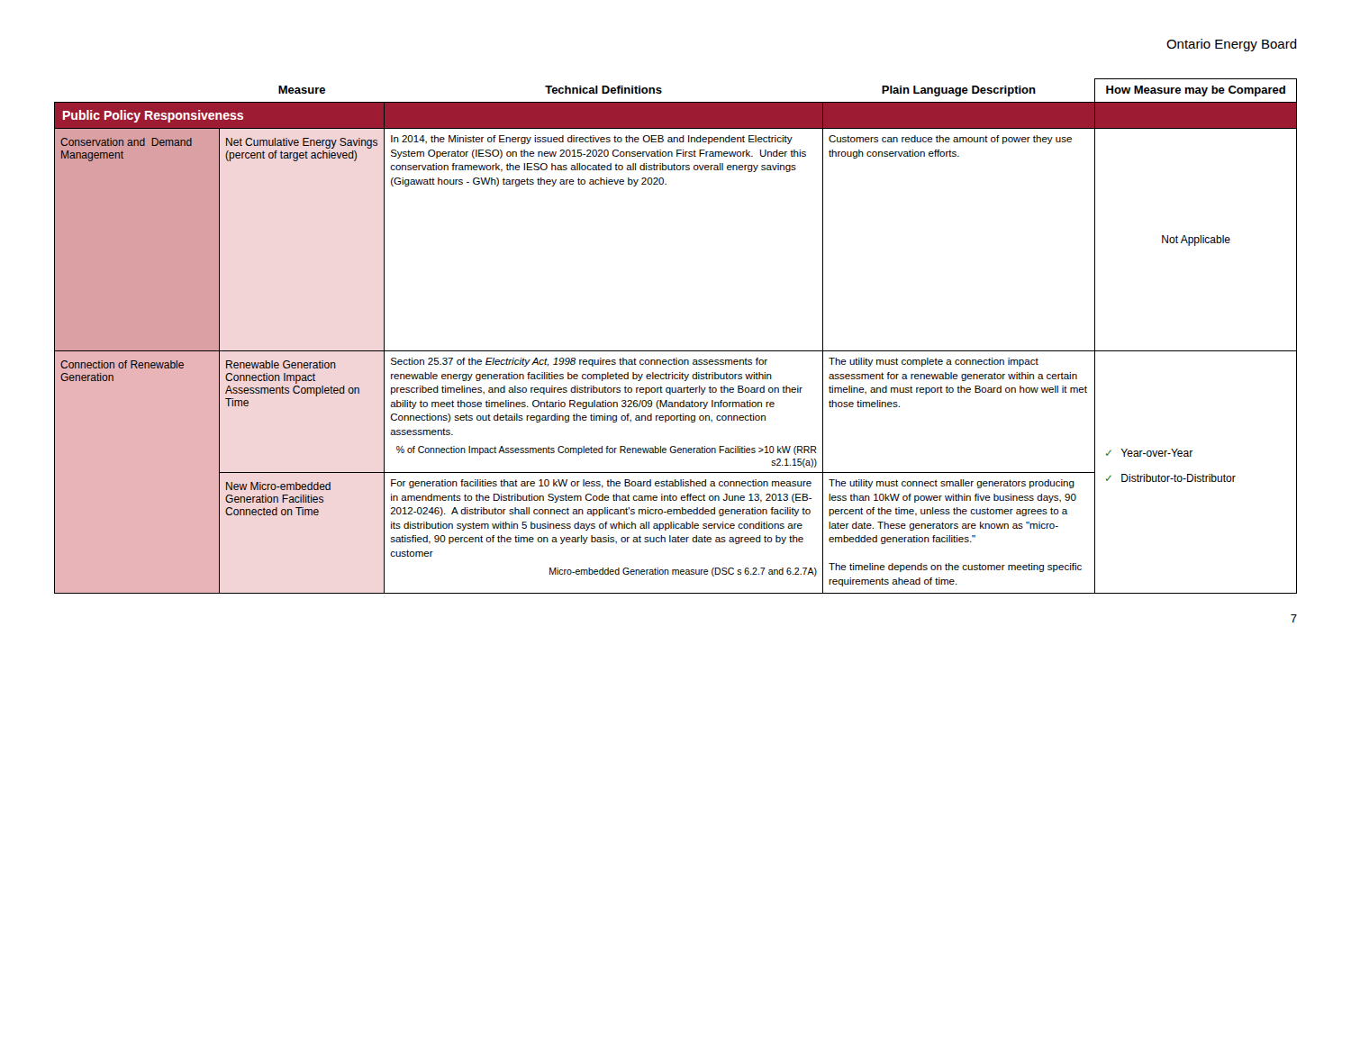Ontario Energy Board
| | Measure | Technical Definitions | Plain Language Description | How Measure may be Compared |
| --- | --- | --- | --- | --- |
| Public Policy Responsiveness | | | |
| Conservation and Demand Management | Net Cumulative Energy Savings (percent of target achieved) | In 2014, the Minister of Energy issued directives to the OEB and Independent Electricity System Operator (IESO) on the new 2015-2020 Conservation First Framework. Under this conservation framework, the IESO has allocated to all distributors overall energy savings (Gigawatt hours - GWh) targets they are to achieve by 2020. | Customers can reduce the amount of power they use through conservation efforts. | Not Applicable |
| Connection of Renewable Generation | Renewable Generation Connection Impact Assessments Completed on Time | Section 25.37 of the Electricity Act, 1998 requires that connection assessments for renewable energy generation facilities be completed by electricity distributors within prescribed timelines, and also requires distributors to report quarterly to the Board on their ability to meet those timelines. Ontario Regulation 326/09 (Mandatory Information re Connections) sets out details regarding the timing of, and reporting on, connection assessments. % of Connection Impact Assessments Completed for Renewable Generation Facilities >10 kW (RRR s2.1.15(a)) | The utility must complete a connection impact assessment for a renewable generator within a certain timeline, and must report to the Board on how well it met those timelines. | Year-over-Year Distributor-to-Distributor |
| New Micro-embedded Generation Facilities Connected on Time | For generation facilities that are 10 kW or less, the Board established a connection measure in amendments to the Distribution System Code that came into effect on June 13, 2013 (EB-2012-0246). A distributor shall connect an applicant's micro-embedded generation facility to its distribution system within 5 business days of which all applicable service conditions are satisfied, 90 percent of the time on a yearly basis, or at such later date as agreed to by the customer Micro-embedded Generation measure (DSC s 6.2.7 and 6.2.7A) | The utility must connect smaller generators producing less than 10kW of power within five business days, 90 percent of the time, unless the customer agrees to a later date. These generators are known as "micro-embedded generation facilities." The timeline depends on the customer meeting specific requirements ahead of time. |
7